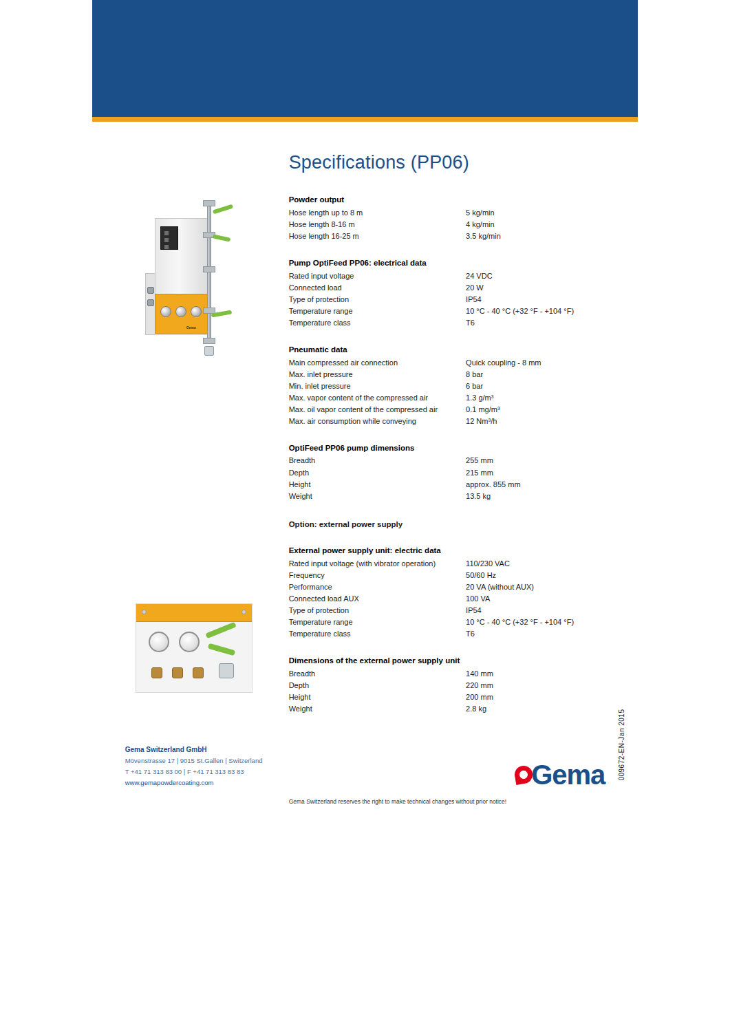Gema
Specifications (PP06)
Powder output
| Hose length up to 8 m | 5 kg/min |
| Hose length 8-16 m | 4 kg/min |
| Hose length 16-25 m | 3.5 kg/min |
Pump OptiFeed PP06: electrical data
| Rated input voltage | 24 VDC |
| Connected load | 20 W |
| Type of protection | IP54 |
| Temperature range | 10 °C - 40 °C (+32 °F - +104 °F) |
| Temperature class | T6 |
Pneumatic data
| Main compressed air connection | Quick coupling - 8 mm |
| Max. inlet pressure | 8 bar |
| Min. inlet pressure | 6 bar |
| Max. vapor content of the compressed air | 1.3 g/m³ |
| Max. oil vapor content of the compressed air | 0.1 mg/m³ |
| Max. air consumption while conveying | 12 Nm³/h |
OptiFeed PP06 pump dimensions
| Breadth | 255 mm |
| Depth | 215 mm |
| Height | approx. 855 mm |
| Weight | 13.5 kg |
Option: external power supply
External power supply unit: electric data
| Rated input voltage (with vibrator operation) | 110/230 VAC |
| Frequency | 50/60 Hz |
| Performance | 20 VA (without AUX) |
| Connected load AUX | 100 VA |
| Type of protection | IP54 |
| Temperature range | 10 °C - 40 °C (+32 °F - +104 °F) |
| Temperature class | T6 |
Dimensions of the external power supply unit
| Breadth | 140 mm |
| Depth | 220 mm |
| Height | 200 mm |
| Weight | 2.8 kg |
Gema Switzerland reserves the right to make technical changes without prior notice!
009672-EN-Jan 2015
Gema Switzerland GmbH
Mövenstrasse 17 | 9015 St.Gallen | Switzerland
T +41 71 313 83 00 | F +41 71 313 83 83
www.gemapowdercoating.com
Gema